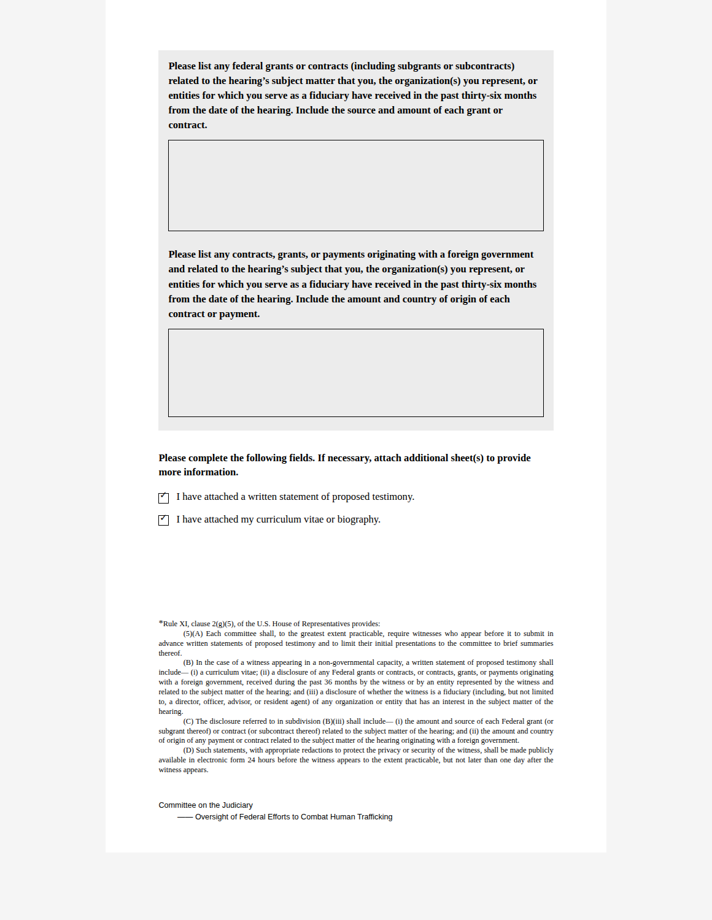Please list any federal grants or contracts (including subgrants or subcontracts) related to the hearing’s subject matter that you, the organization(s) you represent, or entities for which you serve as a fiduciary have received in the past thirty-six months from the date of the hearing. Include the source and amount of each grant or contract.
Please list any contracts, grants, or payments originating with a foreign government and related to the hearing’s subject that you, the organization(s) you represent, or entities for which you serve as a fiduciary have received in the past thirty-six months from the date of the hearing. Include the amount and country of origin of each contract or payment.
Please complete the following fields. If necessary, attach additional sheet(s) to provide more information.
I have attached a written statement of proposed testimony.
I have attached my curriculum vitae or biography.
*Rule XI, clause 2(g)(5), of the U.S. House of Representatives provides:
(5)(A) Each committee shall, to the greatest extent practicable, require witnesses who appear before it to submit in advance written statements of proposed testimony and to limit their initial presentations to the committee to brief summaries thereof.
(B) In the case of a witness appearing in a non-governmental capacity, a written statement of proposed testimony shall include— (i) a curriculum vitae; (ii) a disclosure of any Federal grants or contracts, or contracts, grants, or payments originating with a foreign government, received during the past 36 months by the witness or by an entity represented by the witness and related to the subject matter of the hearing; and (iii) a disclosure of whether the witness is a fiduciary (including, but not limited to, a director, officer, advisor, or resident agent) of any organization or entity that has an interest in the subject matter of the hearing.
(C) The disclosure referred to in subdivision (B)(iii) shall include— (i) the amount and source of each Federal grant (or subgrant thereof) or contract (or subcontract thereof) related to the subject matter of the hearing; and (ii) the amount and country of origin of any payment or contract related to the subject matter of the hearing originating with a foreign government.
(D) Such statements, with appropriate redactions to protect the privacy or security of the witness, shall be made publicly available in electronic form 24 hours before the witness appears to the extent practicable, but not later than one day after the witness appears.
Committee on the Judiciary
—— Oversight of Federal Efforts to Combat Human Trafficking